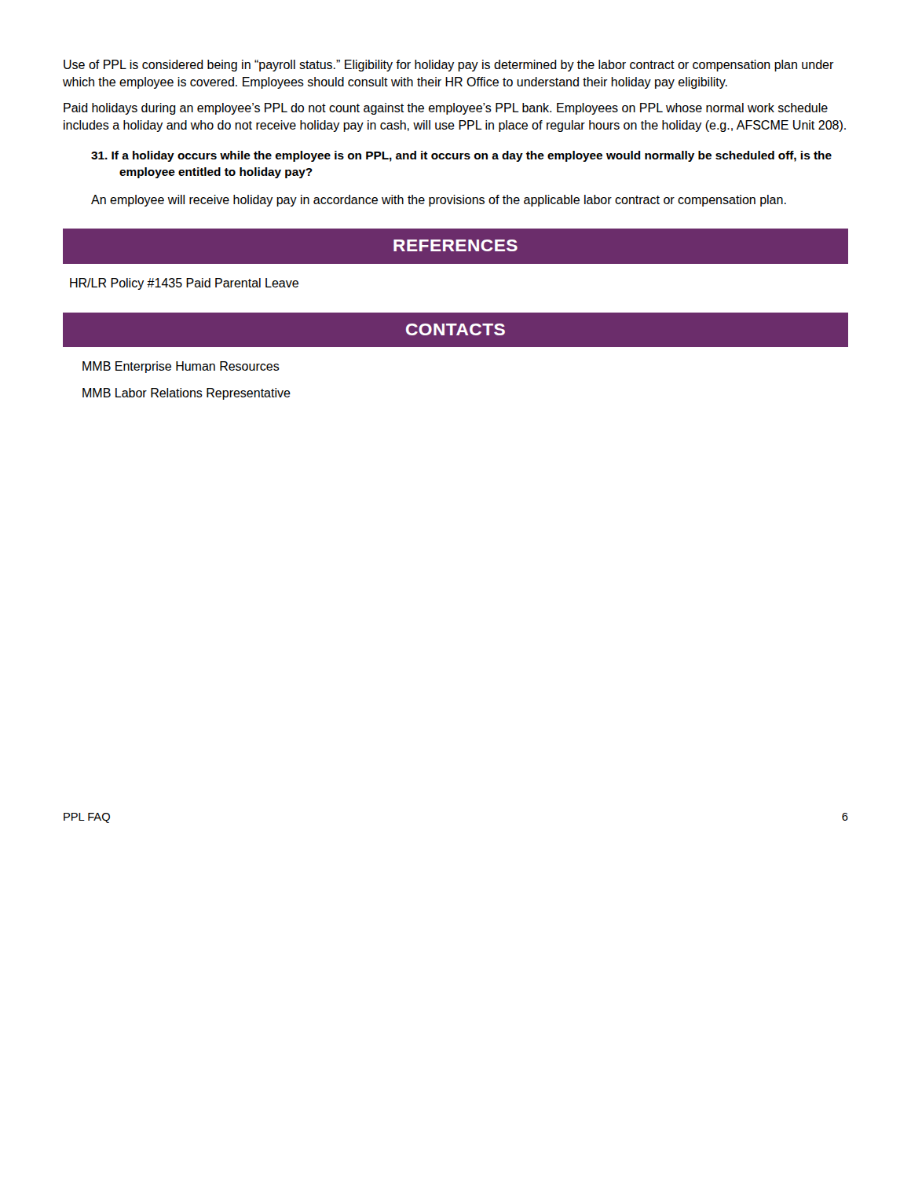Use of PPL is considered being in “payroll status.” Eligibility for holiday pay is determined by the labor contract or compensation plan under which the employee is covered. Employees should consult with their HR Office to understand their holiday pay eligibility.
Paid holidays during an employee’s PPL do not count against the employee’s PPL bank. Employees on PPL whose normal work schedule includes a holiday and who do not receive holiday pay in cash, will use PPL in place of regular hours on the holiday (e.g., AFSCME Unit 208).
31. If a holiday occurs while the employee is on PPL, and it occurs on a day the employee would normally be scheduled off, is the employee entitled to holiday pay?
An employee will receive holiday pay in accordance with the provisions of the applicable labor contract or compensation plan.
REFERENCES
HR/LR Policy #1435 Paid Parental Leave
CONTACTS
MMB Enterprise Human Resources
MMB Labor Relations Representative
PPL FAQ 6